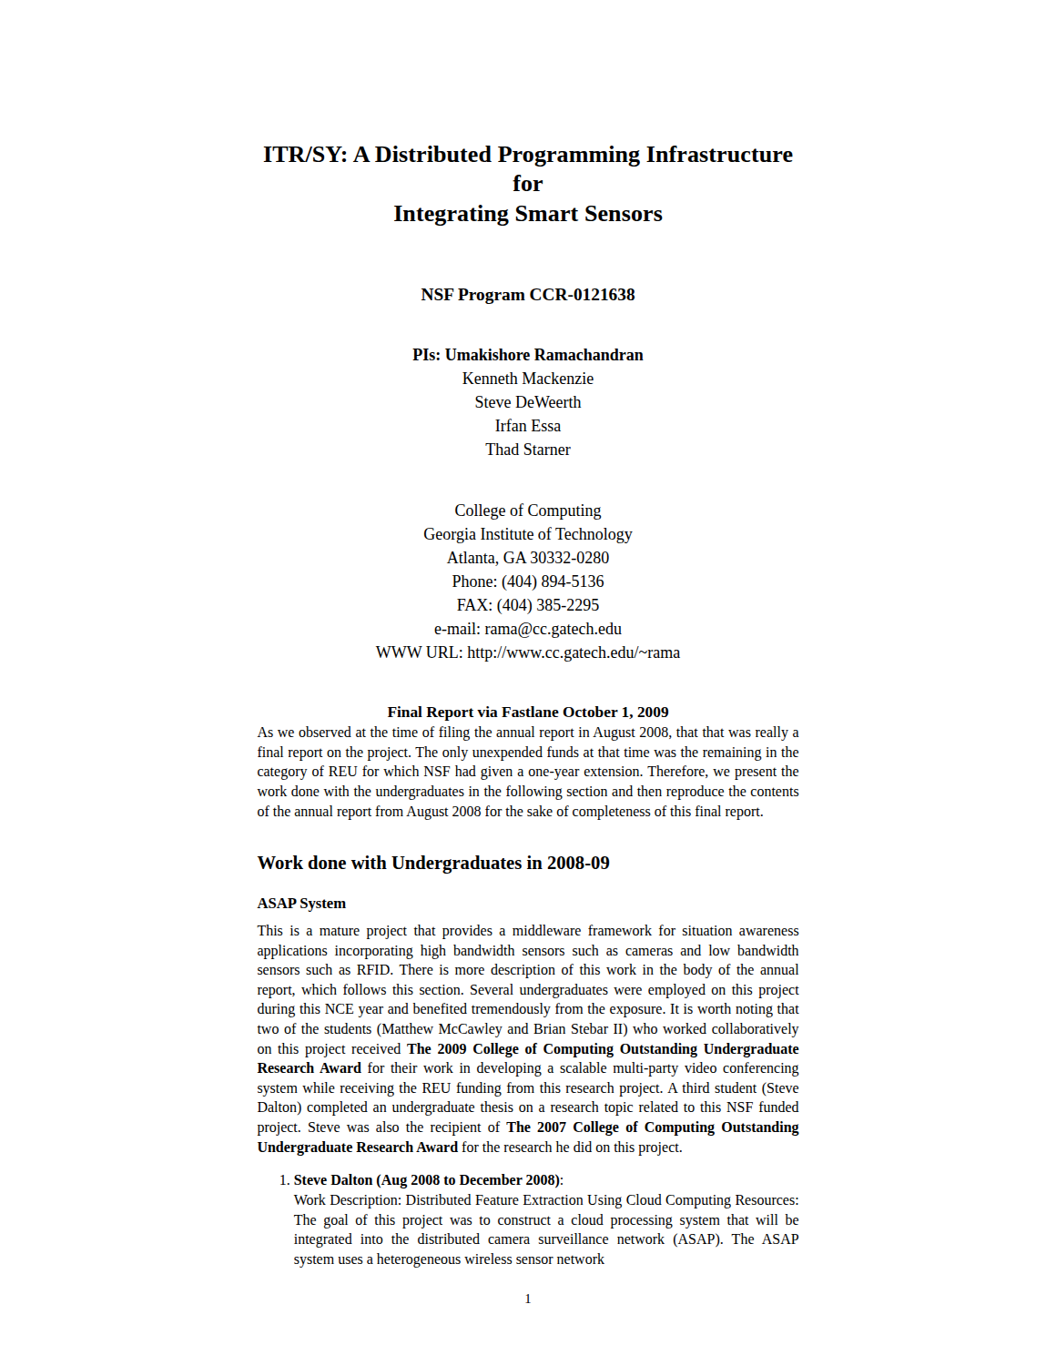ITR/SY: A Distributed Programming Infrastructure for
Integrating Smart Sensors
NSF Program CCR-0121638
PIs: Umakishore Ramachandran
Kenneth Mackenzie
Steve DeWeerth
Irfan Essa
Thad Starner
College of Computing
Georgia Institute of Technology
Atlanta, GA 30332-0280
Phone: (404) 894-5136
FAX: (404) 385-2295
e-mail: rama@cc.gatech.edu
WWW URL: http://www.cc.gatech.edu/~rama
Final Report via Fastlane October 1, 2009
As we observed at the time of filing the annual report in August 2008, that that was really a final report on the project. The only unexpended funds at that time was the remaining in the category of REU for which NSF had given a one-year extension. Therefore, we present the work done with the undergraduates in the following section and then reproduce the contents of the annual report from August 2008 for the sake of completeness of this final report.
Work done with Undergraduates in 2008-09
ASAP System
This is a mature project that provides a middleware framework for situation awareness applications incorporating high bandwidth sensors such as cameras and low bandwidth sensors such as RFID. There is more description of this work in the body of the annual report, which follows this section. Several undergraduates were employed on this project during this NCE year and benefited tremendously from the exposure. It is worth noting that two of the students (Matthew McCawley and Brian Stebar II) who worked collaboratively on this project received The 2009 College of Computing Outstanding Undergraduate Research Award for their work in developing a scalable multi-party video conferencing system while receiving the REU funding from this research project. A third student (Steve Dalton) completed an undergraduate thesis on a research topic related to this NSF funded project. Steve was also the recipient of The 2007 College of Computing Outstanding Undergraduate Research Award for the research he did on this project.
Steve Dalton (Aug 2008 to December 2008):
Work Description: Distributed Feature Extraction Using Cloud Computing Resources: The goal of this project was to construct a cloud processing system that will be integrated into the distributed camera surveillance network (ASAP). The ASAP system uses a heterogeneous wireless sensor network
1